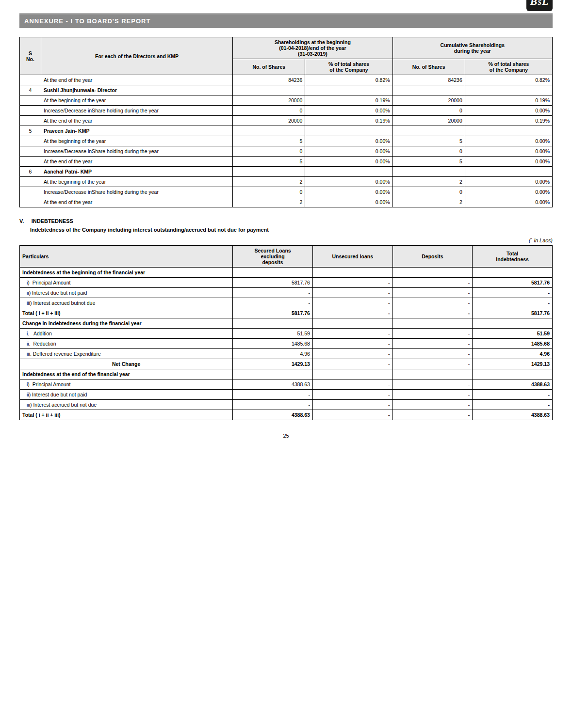ANNEXURE - I TO BOARD'S REPORT
BSL
| S No. | For each of the Directors and KMP | Shareholdings at the beginning (01-04-2018)/end of the year (31-03-2019) | Cumulative Shareholdings during the year |
| --- | --- | --- | --- |
| No. of Shares | % of total shares of the Company | No. of Shares | % of total shares of the Company |
| | At the end of the year | 84236 | 0.82% | 84236 | 0.82% |
| 4 | Sushil Jhunjhunwala- Director | | | | |
| | At the beginning of the year | 20000 | 0.19% | 20000 | 0.19% |
| | Increase/Decrease inShare holding during the year | 0 | 0.00% | 0 | 0.00% |
| | At the end of the year | 20000 | 0.19% | 20000 | 0.19% |
| 5 | Praveen Jain- KMP | | | | |
| | At the beginning of the year | 5 | 0.00% | 5 | 0.00% |
| | Increase/Decrease inShare holding during the year | 0 | 0.00% | 0 | 0.00% |
| | At the end of the year | 5 | 0.00% | 5 | 0.00% |
| 6 | Aanchal Patni- KMP | | | | |
| | At the beginning of the year | 2 | 0.00% | 2 | 0.00% |
| | Increase/Decrease inShare holding during the year | 0 | 0.00% | 0 | 0.00% |
| | At the end of the year | 2 | 0.00% | 2 | 0.00% |
V. INDEBTEDNESS
Indebtedness of the Company including interest outstanding/accrued but not due for payment
(` in Lacs)
| Particulars | Secured Loans excluding deposits | Unsecured loans | Deposits | Total Indebtedness |
| --- | --- | --- | --- | --- |
| Indebtedness at the beginning of the financial year | | | | |
| i) Principal Amount | 5817.76 | - | - | 5817.76 |
| ii) Interest due but not paid | - | - | - | - |
| iii) Interest accrued butnot due | - | - | - | - |
| Total ( i + ii + iii) | 5817.76 | - | - | 5817.76 |
| Change in Indebtedness during the financial year | | | | |
| i. Addition | 51.59 | - | - | 51.59 |
| ii. Reduction | 1485.68 | - | - | 1485.68 |
| iii. Deffered revenue Expenditure | 4.96 | - | - | 4.96 |
| Net Change | 1429.13 | - | - | 1429.13 |
| Indebtedness at the end of the financial year | | | | |
| i) Principal Amount | 4388.63 | - | - | 4388.63 |
| ii) Interest due but not paid | - | - | - | - |
| iii) Interest accrued but not due | - | - | - | - |
| Total ( i + ii + iii) | 4388.63 | - | - | 4388.63 |
25